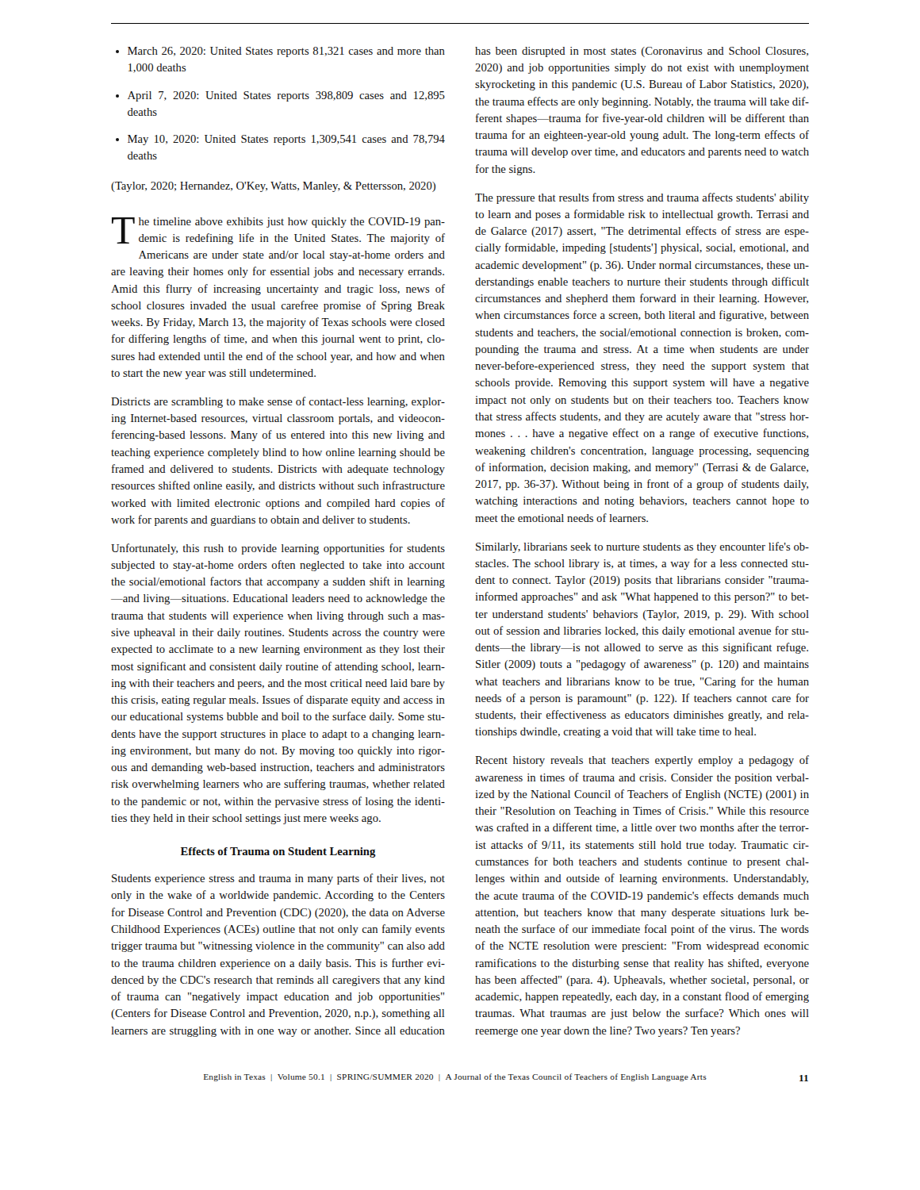March 26, 2020: United States reports 81,321 cases and more than 1,000 deaths
April 7, 2020: United States reports 398,809 cases and 12,895 deaths
May 10, 2020: United States reports 1,309,541 cases and 78,794 deaths
(Taylor, 2020; Hernandez, O'Key, Watts, Manley, & Pettersson, 2020)
The timeline above exhibits just how quickly the COVID-19 pandemic is redefining life in the United States. The majority of Americans are under state and/or local stay-at-home orders and are leaving their homes only for essential jobs and necessary errands. Amid this flurry of increasing uncertainty and tragic loss, news of school closures invaded the usual carefree promise of Spring Break weeks. By Friday, March 13, the majority of Texas schools were closed for differing lengths of time, and when this journal went to print, closures had extended until the end of the school year, and how and when to start the new year was still undetermined.
Districts are scrambling to make sense of contact-less learning, exploring Internet-based resources, virtual classroom portals, and videoconferencing-based lessons. Many of us entered into this new living and teaching experience completely blind to how online learning should be framed and delivered to students. Districts with adequate technology resources shifted online easily, and districts without such infrastructure worked with limited electronic options and compiled hard copies of work for parents and guardians to obtain and deliver to students.
Unfortunately, this rush to provide learning opportunities for students subjected to stay-at-home orders often neglected to take into account the social/emotional factors that accompany a sudden shift in learning—and living—situations. Educational leaders need to acknowledge the trauma that students will experience when living through such a massive upheaval in their daily routines. Students across the country were expected to acclimate to a new learning environment as they lost their most significant and consistent daily routine of attending school, learning with their teachers and peers, and the most critical need laid bare by this crisis, eating regular meals. Issues of disparate equity and access in our educational systems bubble and boil to the surface daily. Some students have the support structures in place to adapt to a changing learning environment, but many do not. By moving too quickly into rigorous and demanding web-based instruction, teachers and administrators risk overwhelming learners who are suffering traumas, whether related to the pandemic or not, within the pervasive stress of losing the identities they held in their school settings just mere weeks ago.
Effects of Trauma on Student Learning
Students experience stress and trauma in many parts of their lives, not only in the wake of a worldwide pandemic. According to the Centers for Disease Control and Prevention (CDC) (2020), the data on Adverse Childhood Experiences (ACEs) outline that not only can family events trigger trauma but "witnessing violence in the community" can also add to the trauma children experience on a daily basis. This is further evidenced by the CDC's research that reminds all caregivers that any kind of trauma can "negatively impact education and job opportunities" (Centers for Disease Control and Prevention, 2020, n.p.), something all learners are struggling with in one way or another. Since all education has been disrupted in most states (Coronavirus and School Closures, 2020) and job opportunities simply do not exist with unemployment skyrocketing in this pandemic (U.S. Bureau of Labor Statistics, 2020), the trauma effects are only beginning. Notably, the trauma will take different shapes—trauma for five-year-old children will be different than trauma for an eighteen-year-old young adult. The long-term effects of trauma will develop over time, and educators and parents need to watch for the signs.
The pressure that results from stress and trauma affects students' ability to learn and poses a formidable risk to intellectual growth. Terrasi and de Galarce (2017) assert, "The detrimental effects of stress are especially formidable, impeding [students'] physical, social, emotional, and academic development" (p. 36). Under normal circumstances, these understandings enable teachers to nurture their students through difficult circumstances and shepherd them forward in their learning. However, when circumstances force a screen, both literal and figurative, between students and teachers, the social/emotional connection is broken, compounding the trauma and stress. At a time when students are under never-before-experienced stress, they need the support system that schools provide. Removing this support system will have a negative impact not only on students but on their teachers too. Teachers know that stress affects students, and they are acutely aware that "stress hormones . . . have a negative effect on a range of executive functions, weakening children's concentration, language processing, sequencing of information, decision making, and memory" (Terrasi & de Galarce, 2017, pp. 36-37). Without being in front of a group of students daily, watching interactions and noting behaviors, teachers cannot hope to meet the emotional needs of learners.
Similarly, librarians seek to nurture students as they encounter life's obstacles. The school library is, at times, a way for a less connected student to connect. Taylor (2019) posits that librarians consider "trauma-informed approaches" and ask "What happened to this person?" to better understand students' behaviors (Taylor, 2019, p. 29). With school out of session and libraries locked, this daily emotional avenue for students—the library—is not allowed to serve as this significant refuge. Sitler (2009) touts a "pedagogy of awareness" (p. 120) and maintains what teachers and librarians know to be true, "Caring for the human needs of a person is paramount" (p. 122). If teachers cannot care for students, their effectiveness as educators diminishes greatly, and relationships dwindle, creating a void that will take time to heal.
Recent history reveals that teachers expertly employ a pedagogy of awareness in times of trauma and crisis. Consider the position verbalized by the National Council of Teachers of English (NCTE) (2001) in their "Resolution on Teaching in Times of Crisis." While this resource was crafted in a different time, a little over two months after the terrorist attacks of 9/11, its statements still hold true today. Traumatic circumstances for both teachers and students continue to present challenges within and outside of learning environments. Understandably, the acute trauma of the COVID-19 pandemic's effects demands much attention, but teachers know that many desperate situations lurk beneath the surface of our immediate focal point of the virus. The words of the NCTE resolution were prescient: "From widespread economic ramifications to the disturbing sense that reality has shifted, everyone has been affected" (para. 4). Upheavals, whether societal, personal, or academic, happen repeatedly, each day, in a constant flood of emerging traumas. What traumas are just below the surface? Which ones will reemerge one year down the line? Two years? Ten years?
11 English in Texas | Volume 50.1 | SPRING/SUMMER 2020 | A Journal of the Texas Council of Teachers of English Language Arts